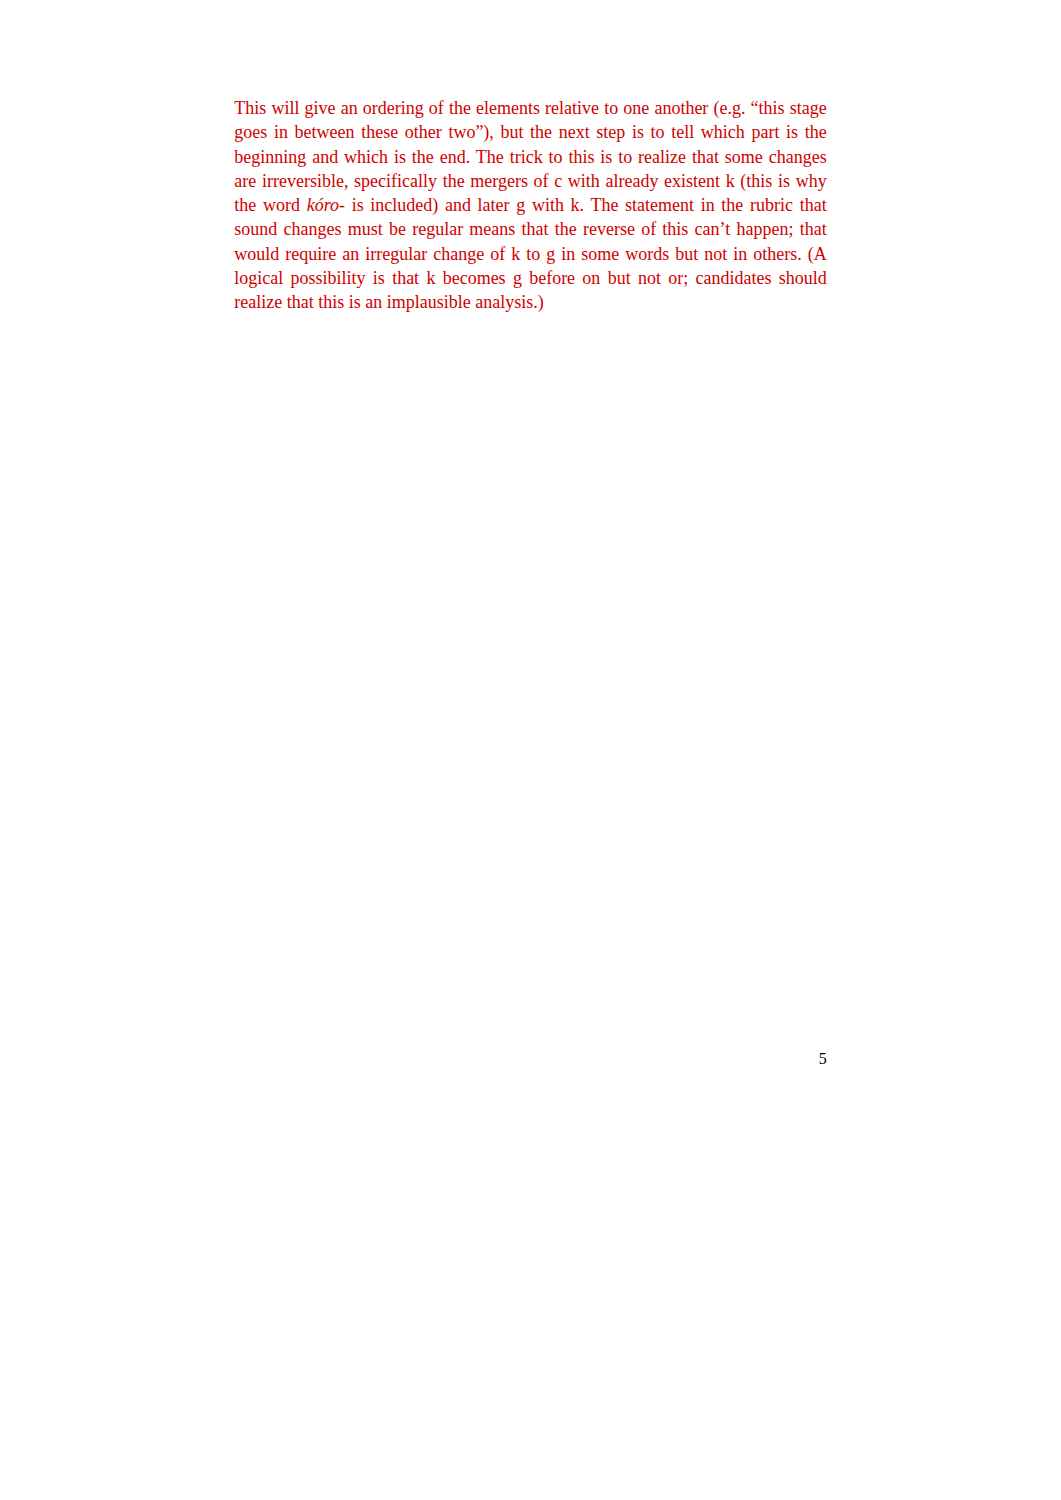This will give an ordering of the elements relative to one another (e.g. “this stage goes in between these other two”), but the next step is to tell which part is the beginning and which is the end. The trick to this is to realize that some changes are irreversible, specifically the mergers of c with already existent k (this is why the word kóro- is included) and later g with k. The statement in the rubric that sound changes must be regular means that the reverse of this can’t happen; that would require an irregular change of k to g in some words but not in others. (A logical possibility is that k becomes g before on but not or; candidates should realize that this is an implausible analysis.)
5